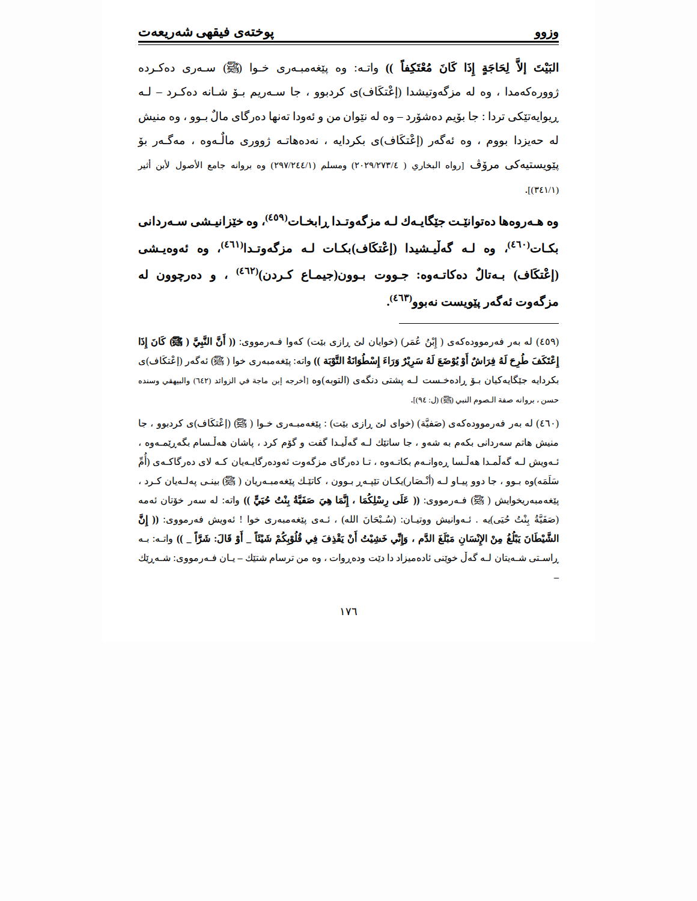وزوو پوختەی فیقهی شەریعەت
البَيْتَ إلاَّ لِحَاجَةٍ إِذَا كَانَ مُعْتَكِفاً )) واتـه: وه پێغەمبـەری خـوا (ﷺ) سـەری دەكـردە ژوورەكەمدا ، وه له مزگەوتیشدا (إعْتكَاف)ی كردبوو ، جا سـەریم بـۆ شـانه دەكـرد – لـه ڕیوایەتێكی تردا : جا بۆیم دەشۆرد – وه له نێوان من و ئەودا تەنها دەرگای مالٌ بـوو ، وه منیش له حەیزدا بووم ، وه ئەگەر (إعْتكَاف)ی بكردایه ، نەدەهاتـه ژووری مالٌـەوه ، مەگـەر بۆ پێویستیەكی مرۆڤ [رواه البخاري ( ٢٠٢٩/٢٧٣/٤) ومسلم (٢٩٧/٢٤٤/١) وه بروانه جامع الأصول لأبن أثير (٣٤١/١)].
وه هـەروەها دەتوانێـت جێگایـەك لـه مزگەوتـدا ڕابخـات(٤٥٩)، وه خێزانیـشی سـەردانی بكـات(٤٦٠)، وه لـه گەڵیـشیدا (إعْتكَاف)بكـات لـه مزگەوتـدا(٤٦١)، وه ئەوەیـشی (إعْتكَاف) بـەتالٌ دەكاتـەوه: جـووت بـوون(جیمـاع كـردن)(٤٦٢) ، و دەرچوون له مزگەوت ئەگەر پێویست نەبوو(٤٦٣).
(٤٥٩) له بەر فەرموودەكەی ( إِبْنُ عُمَر) (خوایان لێ ڕازی بێت) كەوا فـەرمووی: (( أَنَّ النَّبِيَّ ( ﷺ) كَانَ إِذَا إِعْتَكَفَ طُرِحَ لَهُ فِرَاشٌ أَوْ يُوْضَعَ لَهُ سَرِيْرٌ وَرَاءَ إِسْطُوَانَةُ التَّوْبَة )) واته: پێغەمبەری خوا ( ﷺ) ئەگەر (إعْتكَاف)ی بكردایه جێگایەكیان بـۆ ڕادەخـست لـه پشتی دنگەی (التوبه)وه [أخرجه إبن ماجة في الزوائد (٦٤٢) والبيهقي وسنده حسن ، بروانه صفة الـصوم النبي (ﷺ) (ل: ٩٤)].
(٤٦٠) له بەر فەرموودەكەی (صَفیَّة) (خوای لێ ڕازی بێت) : پێغەمبـەری خـوا ( ﷺ) (إعْتكَاف)ی كردبوو ، جا منیش هاتم سەردانی بكەم به شەو ، جا ساتێك لـه گەڵیـدا گفت و گۆم كرد ، پاشان هەڵـسام بگەڕێمـەوه ، ئـەویش لـه گەڵمـدا هەڵـسا ڕەوانـەم بكاتـەوه ، تـا دەرگای مزگەوت ئەودەرگایـەیان كـه لای دەرگاكـەی (أُمِّ سَلَمَه)وه بـوو ، جا دوو پیـاو لـه (أنْـصَار)یكـان تێپـەڕ بـوون ، كاتێـك پێغەمبـەریان ( ﷺ) بینـی پەلـەیان كـرد ، پێغەمبەریخوایش ( ﷺ) فـەرمووی: (( عَلَى رِسْلِكُمَا ، إِنَّمَا هِيَ صَفَيَّةُ بِنْتُ حُيَيٍّ )) واته: له سەر خۆتان ئەمه (صَفَيَّةُ بِنْتُ حُيَى)یه . ئـەوانیش ووتیـان: (سُـبْحَانَ الله) ، ئـەی پێغەمبەری خوا ! ئەویش فەرمووی: (( إِنَّ الشَّيْطَانَ يَبْلُغُ مِنْ الإِنْسَانِ مَبْلَغَ الدَّم ، وَإِنِّي خَشِيْتُ أَنْ يَقْذِفَ فِي قُلُوْبِكُمْ شَيْئَاً _ أَوْ قَالَ: شَرَّاً _ )) واتـه: بـه ڕاسـتی شـەیتان لـه گەڵ خوێنی ئادەمیزاد دا دێت ودەڕوات ، وه من ترسام شتێك – یـان فـەرمووی: شـەڕێك –
١٧٦